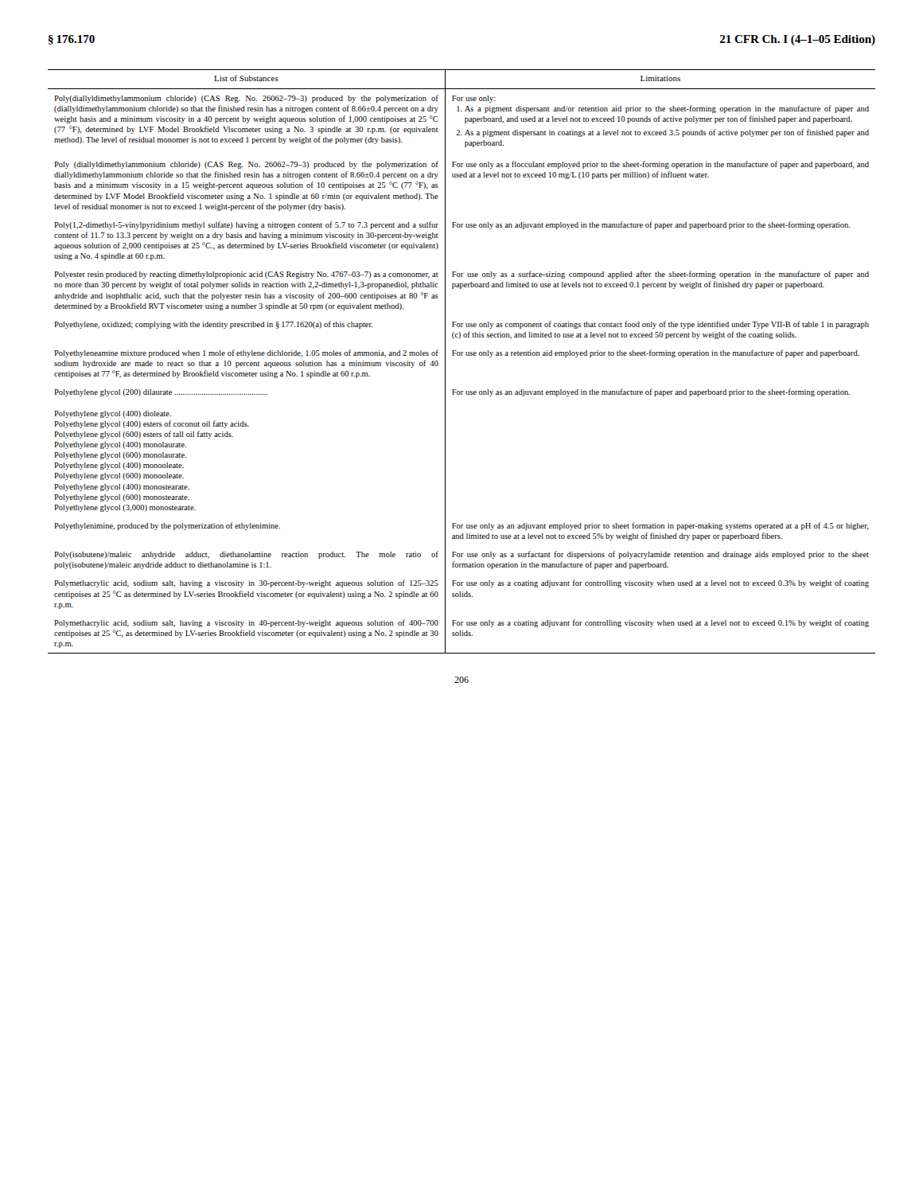§ 176.170 21 CFR Ch. I (4–1–05 Edition)
| List of Substances | Limitations |
| --- | --- |
| Poly(diallyldimethylammonium chloride) (CAS Reg. No. 26062–79–3) produced by the polymerization of (diallyldimethylammonium chloride) so that the finished resin has a nitrogen content of 8.66±0.4 percent on a dry weight basis and a minimum viscosity in a 40 percent by weight aqueous solution of 1,000 centipoises at 25 °C (77 °F), determined by LVF Model Brookfield Viscometer using a No. 3 spindle at 30 r.p.m. (or equivalent method). The level of residual monomer is not to exceed 1 percent by weight of the polymer (dry basis). | For use only: As a pigment dispersant and/or retention aid prior to the sheet-forming operation in the manufacture of paper and paperboard, and used at a level not to exceed 10 pounds of active polymer per ton of finished paper and paperboard. As a pigment dispersant in coatings at a level not to exceed 3.5 pounds of active polymer per ton of finished paper and paperboard. |
| Poly (diallyldimethylammonium chloride) (CAS Reg. No. 26062–79–3) produced by the polymerization of diallyldimethylammonium chloride so that the finished resin has a nitrogen content of 8.66±0.4 percent on a dry basis and a minimum viscosity in a 15 weight-percent aqueous solution of 10 centipoises at 25 °C (77 °F), as determined by LVF Model Brookfield viscometer using a No. 1 spindle at 60 r/min (or equivalent method). The level of residual monomer is not to exceed 1 weight-percent of the polymer (dry basis). | For use only as a flocculant employed prior to the sheet-forming operation in the manufacture of paper and paperboard, and used at a level not to exceed 10 mg/L (10 parts per million) of influent water. |
| Poly(1,2-dimethyl-5-vinylpyridinium methyl sulfate) having a nitrogen content of 5.7 to 7.3 percent and a sulfur content of 11.7 to 13.3 percent by weight on a dry basis and having a minimum viscosity in 30-percent-by-weight aqueous solution of 2,000 centipoises at 25 °C., as determined by LV-series Brookfield viscometer (or equivalent) using a No. 4 spindle at 60 r.p.m. | For use only as an adjuvant employed in the manufacture of paper and paperboard prior to the sheet-forming operation. |
| Polyester resin produced by reacting dimethylolpropionic acid (CAS Registry No. 4767–03–7) as a comonomer, at no more than 30 percent by weight of total polymer solids in reaction with 2,2-dimethyl-1,3-propanediol, phthalic anhydride and isophthalic acid, such that the polyester resin has a viscosity of 200–600 centipoises at 80 °F as determined by a Brookfield RVT viscometer using a number 3 spindle at 50 rpm (or equivalent method). | For use only as a surface-sizing compound applied after the sheet-forming operation in the manufacture of paper and paperboard and limited to use at levels not to exceed 0.1 percent by weight of finished dry paper or paperboard. |
| Polyethylene, oxidized; complying with the identity prescribed in § 177.1620(a) of this chapter. | For use only as component of coatings that contact food only of the type identified under Type VII-B of table 1 in paragraph (c) of this section, and limited to use at a level not to exceed 50 percent by weight of the coating solids. |
| Polyethyleneamine mixture produced when 1 mole of ethylene dichloride, 1.05 moles of ammonia, and 2 moles of sodium hydroxide are made to react so that a 10 percent aqueous solution has a minimum viscosity of 40 centipoises at 77 °F, as determined by Brookfield viscometer using a No. 1 spindle at 60 r.p.m. | For use only as a retention aid employed prior to the sheet-forming operation in the manufacture of paper and paperboard. |
| Polyethylene glycol (200) dilaurate ............................................. Polyethylene glycol (400) dioleate. Polyethylene glycol (400) esters of coconut oil fatty acids. Polyethylene glycol (600) esters of tall oil fatty acids. Polyethylene glycol (400) monolaurate. Polyethylene glycol (600) monolaurate. Polyethylene glycol (400) monooleate. Polyethylene glycol (600) monooleate. Polyethylene glycol (400) monostearate. Polyethylene glycol (600) monostearate. Polyethylene glycol (3,000) monostearate. | For use only as an adjuvant employed in the manufacture of paper and paperboard prior to the sheet-forming operation. |
| Polyethylenimine, produced by the polymerization of ethylenimine. | For use only as an adjuvant employed prior to sheet formation in paper-making systems operated at a pH of 4.5 or higher, and limited to use at a level not to exceed 5% by weight of finished dry paper or paperboard fibers. |
| Poly(isobutene)/maleic anhydride adduct, diethanolamine reaction product. The mole ratio of poly(isobutene)/maleic anydride adduct to diethanolamine is 1:1. | For use only as a surfactant for dispersions of polyacrylamide retention and drainage aids employed prior to the sheet formation operation in the manufacture of paper and paperboard. |
| Polymethacrylic acid, sodium salt, having a viscosity in 30-percent-by-weight aqueous solution of 125–325 centipoises at 25 °C as determined by LV-series Brookfield viscometer (or equivalent) using a No. 2 spindle at 60 r.p.m. | For use only as a coating adjuvant for controlling viscosity when used at a level not to exceed 0.3% by weight of coating solids. |
| Polymethacrylic acid, sodium salt, having a viscosity in 40-percent-by-weight aqueous solution of 400–700 centipoises at 25 °C, as determined by LV-series Brookfield viscometer (or equivalent) using a No. 2 spindle at 30 r.p.m. | For use only as a coating adjuvant for controlling viscosity when used at a level not to exceed 0.1% by weight of coating solids. |
206